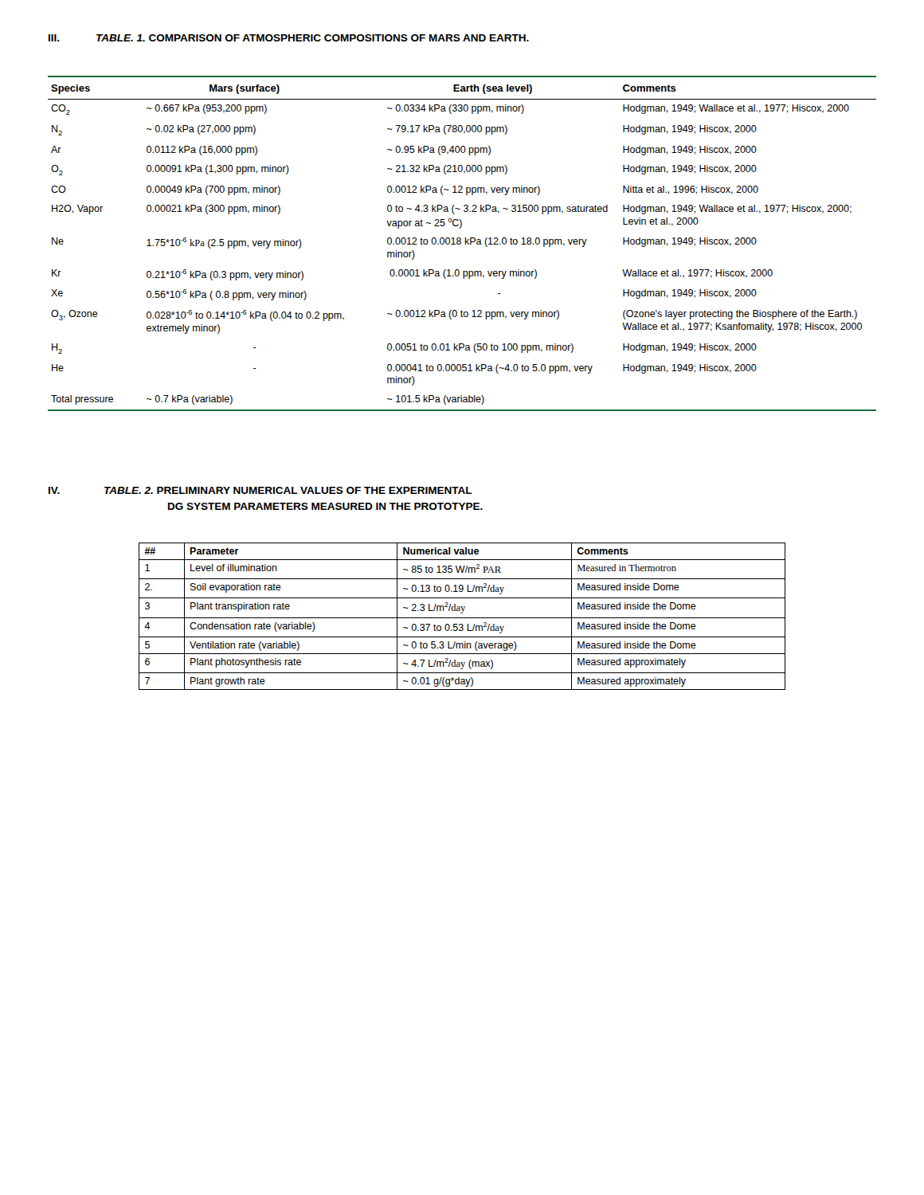III. TABLE. 1. COMPARISON OF ATMOSPHERIC COMPOSITIONS OF MARS AND EARTH.
| Species | Mars (surface) | Earth (sea level) | Comments |
| --- | --- | --- | --- |
| CO 2 | ~ 0.667 kPa (953,200 ppm) | ~ 0.0334 kPa (330 ppm, minor) | Hodgman, 1949; Wallace et al., 1977; Hiscox, 2000 |
| N 2 | ~ 0.02 kPa (27,000 ppm) | ~ 79.17 kPa (780,000 ppm) | Hodgman, 1949; Hiscox, 2000 |
| Ar | 0.0112 kPa (16,000 ppm) | ~ 0.95 kPa (9,400 ppm) | Hodgman, 1949; Hiscox, 2000 |
| O 2 | 0.00091 kPa (1,300 ppm, minor) | ~ 21.32 kPa (210,000 ppm) | Hodgman, 1949; Hiscox, 2000 |
| CO | 0.00049 kPa (700 ppm, minor) | 0.0012 kPa (~ 12 ppm, very minor) | Nitta et al., 1996; Hiscox, 2000 |
| H2O, Vapor | 0.00021 kPa (300 ppm, minor) | 0 to ~ 4.3 kPa (~ 3.2 kPa, ~ 31500 ppm, saturated vapor at ~ 25 o C) | Hodgman, 1949; Wallace et al., 1977; Hiscox, 2000; Levin et al., 2000 |
| Ne | 1.75*10 -6 kPa (2.5 ppm, very minor) | 0.0012 to 0.0018 kPa (12.0 to 18.0 ppm, very minor) | Hodgman, 1949; Hiscox, 2000 |
| Kr | 0.21*10 -6 kPa (0.3 ppm, very minor) | 0.0001 kPa (1.0 ppm, very minor) | Wallace et al., 1977; Hiscox, 2000 |
| Xe | 0.56*10 -6 kPa ( 0.8 ppm, very minor) | - | Hogdman, 1949; Hiscox, 2000 |
| O 3 , Ozone | 0.028*10 -6 to 0.14*10 -6 kPa (0.04 to 0.2 ppm, extremely minor) | ~ 0.0012 kPa (0 to 12 ppm, very minor) | (Ozone's layer protecting the Biosphere of the Earth.) Wallace et al., 1977; Ksanfomality, 1978; Hiscox, 2000 |
| H 2 | - | 0.0051 to 0.01 kPa (50 to 100 ppm, minor) | Hodgman, 1949; Hiscox, 2000 |
| He | - | 0.00041 to 0.00051 kPa (~4.0 to 5.0 ppm, very minor) | Hodgman, 1949; Hiscox, 2000 |
| Total pressure | ~ 0.7 kPa (variable) | ~ 101.5 kPa (variable) | |
IV. TABLE. 2. PRELIMINARY NUMERICAL VALUES OF THE EXPERIMENTAL DG SYSTEM PARAMETERS MEASURED IN THE PROTOTYPE.
| ## | Parameter | Numerical value | Comments |
| --- | --- | --- | --- |
| 1 | Level of illumination | ~ 85 to 135 W/m 2 PAR | Measured in Thermotron |
| 2. | Soil evaporation rate | ~ 0.13 to 0.19 L/m 2 / day | Measured inside Dome |
| 3 | Plant transpiration rate | ~ 2.3 L/m 2 / day | Measured inside the Dome |
| 4 | Condensation rate (variable) | ~ 0.37 to 0.53 L/m 2 / day | Measured inside the Dome |
| 5 | Ventilation rate (variable) | ~ 0 to 5.3 L/min (average) | Measured inside the Dome |
| 6 | Plant photosynthesis rate | ~ 4.7 L/m 2 / day (max) | Measured approximately |
| 7 | Plant growth rate | ~ 0.01 g/(g*day) | Measured approximately |